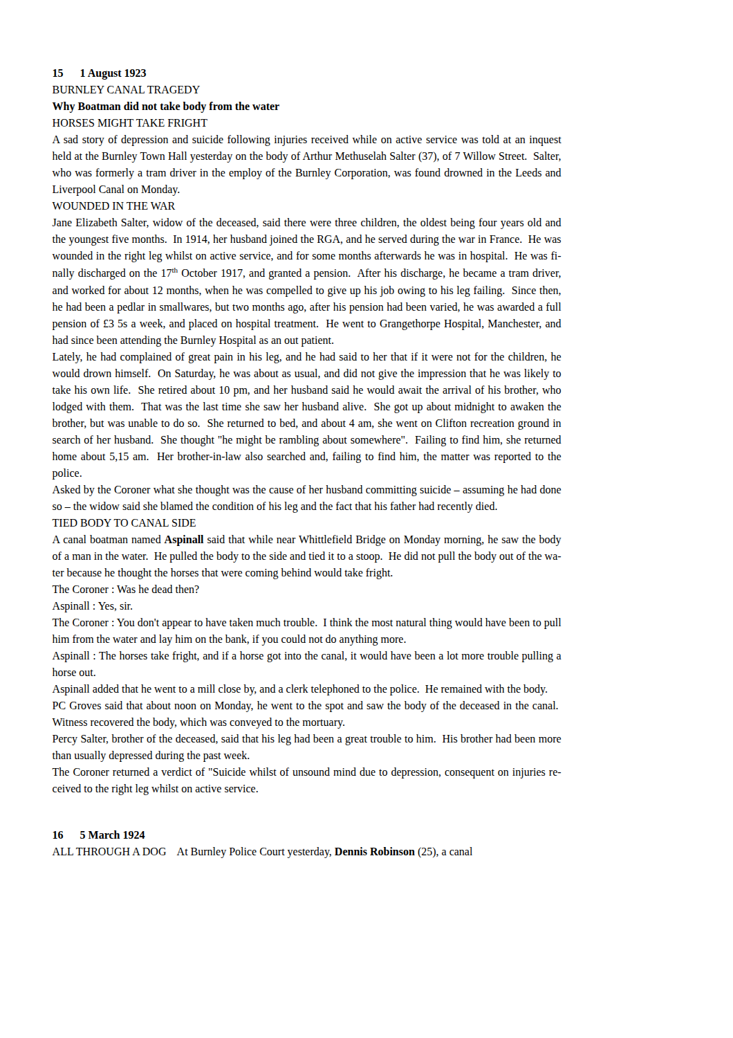151 August 1923
BURNLEY CANAL TRAGEDY
Why Boatman did not take body from the water
HORSES MIGHT TAKE FRIGHT
A sad story of depression and suicide following injuries received while on active service was told at an inquest held at the Burnley Town Hall yesterday on the body of Arthur Methuselah Salter (37), of 7 Willow Street. Salter, who was formerly a tram driver in the employ of the Burnley Corporation, was found drowned in the Leeds and Liverpool Canal on Monday.
WOUNDED IN THE WAR
Jane Elizabeth Salter, widow of the deceased, said there were three children, the oldest being four years old and the youngest five months. In 1914, her husband joined the RGA, and he served during the war in France. He was wounded in the right leg whilst on active service, and for some months afterwards he was in hospital. He was finally discharged on the 17th October 1917, and granted a pension. After his discharge, he became a tram driver, and worked for about 12 months, when he was compelled to give up his job owing to his leg failing. Since then, he had been a pedlar in smallwares, but two months ago, after his pension had been varied, he was awarded a full pension of £3 5s a week, and placed on hospital treatment. He went to Grangethorpe Hospital, Manchester, and had since been attending the Burnley Hospital as an out patient.
Lately, he had complained of great pain in his leg, and he had said to her that if it were not for the children, he would drown himself. On Saturday, he was about as usual, and did not give the impression that he was likely to take his own life. She retired about 10 pm, and her husband said he would await the arrival of his brother, who lodged with them. That was the last time she saw her husband alive. She got up about midnight to awaken the brother, but was unable to do so. She returned to bed, and about 4 am, she went on Clifton recreation ground in search of her husband. She thought "he might be rambling about somewhere". Failing to find him, she returned home about 5,15 am. Her brother-in-law also searched and, failing to find him, the matter was reported to the police.
Asked by the Coroner what she thought was the cause of her husband committing suicide – assuming he had done so – the widow said she blamed the condition of his leg and the fact that his father had recently died.
TIED BODY TO CANAL SIDE
A canal boatman named Aspinall said that while near Whittlefield Bridge on Monday morning, he saw the body of a man in the water. He pulled the body to the side and tied it to a stoop. He did not pull the body out of the water because he thought the horses that were coming behind would take fright.
The Coroner : Was he dead then?
Aspinall : Yes, sir.
The Coroner : You don't appear to have taken much trouble. I think the most natural thing would have been to pull him from the water and lay him on the bank, if you could not do anything more.
Aspinall : The horses take fright, and if a horse got into the canal, it would have been a lot more trouble pulling a horse out.
Aspinall added that he went to a mill close by, and a clerk telephoned to the police. He remained with the body.
PC Groves said that about noon on Monday, he went to the spot and saw the body of the deceased in the canal. Witness recovered the body, which was conveyed to the mortuary.
Percy Salter, brother of the deceased, said that his leg had been a great trouble to him. His brother had been more than usually depressed during the past week.
The Coroner returned a verdict of "Suicide whilst of unsound mind due to depression, consequent on injuries received to the right leg whilst on active service.
165 March 1924
ALL THROUGH A DOG At Burnley Police Court yesterday, Dennis Robinson (25), a canal